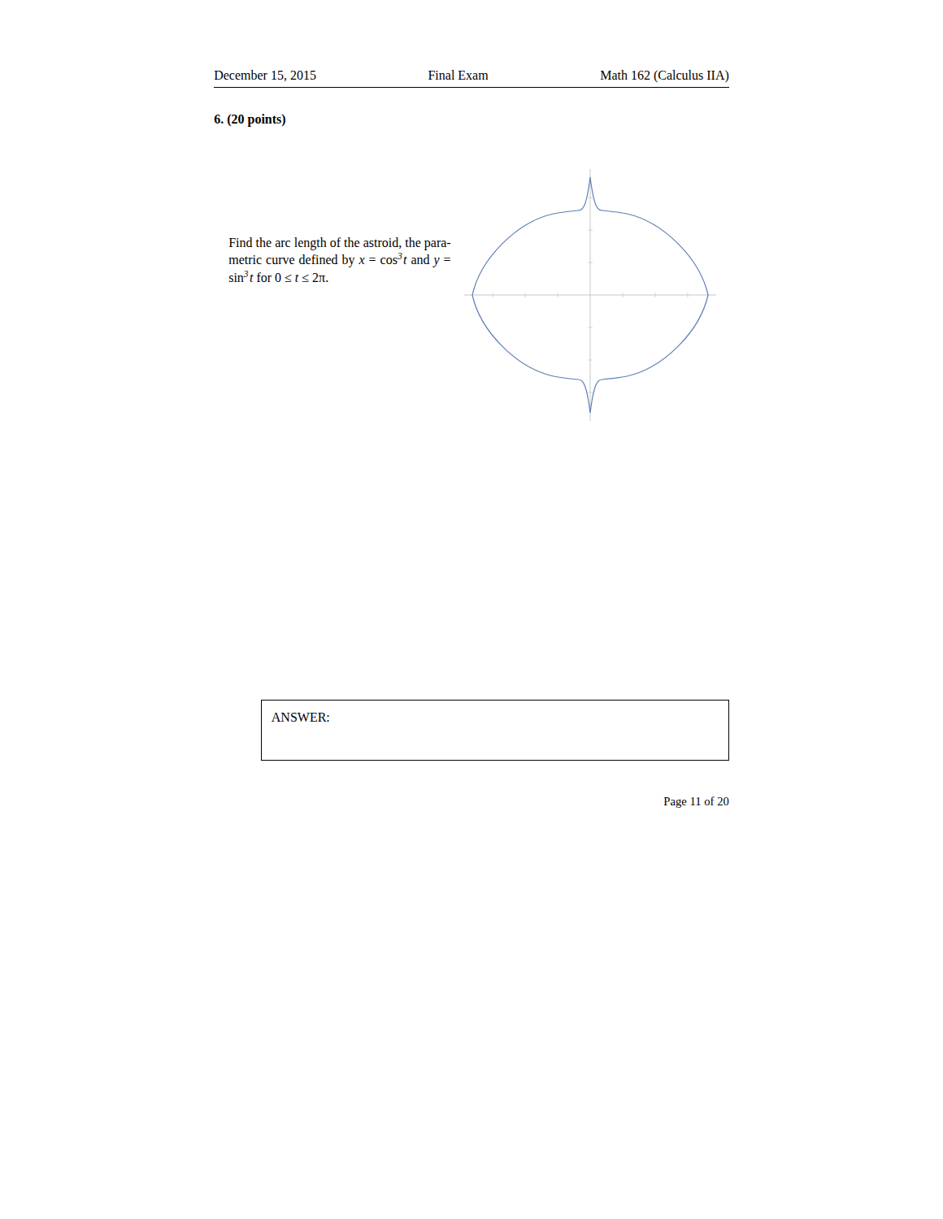December 15, 2015
Final Exam
Math 162 (Calculus IIA)
6. (20 points)
Find the arc length of the astroid, the parametric curve defined by x = cos3 t and y = sin3 t for 0 ≤ t ≤ 2π.
Astroid curve
ANSWER:
Page 11 of 20